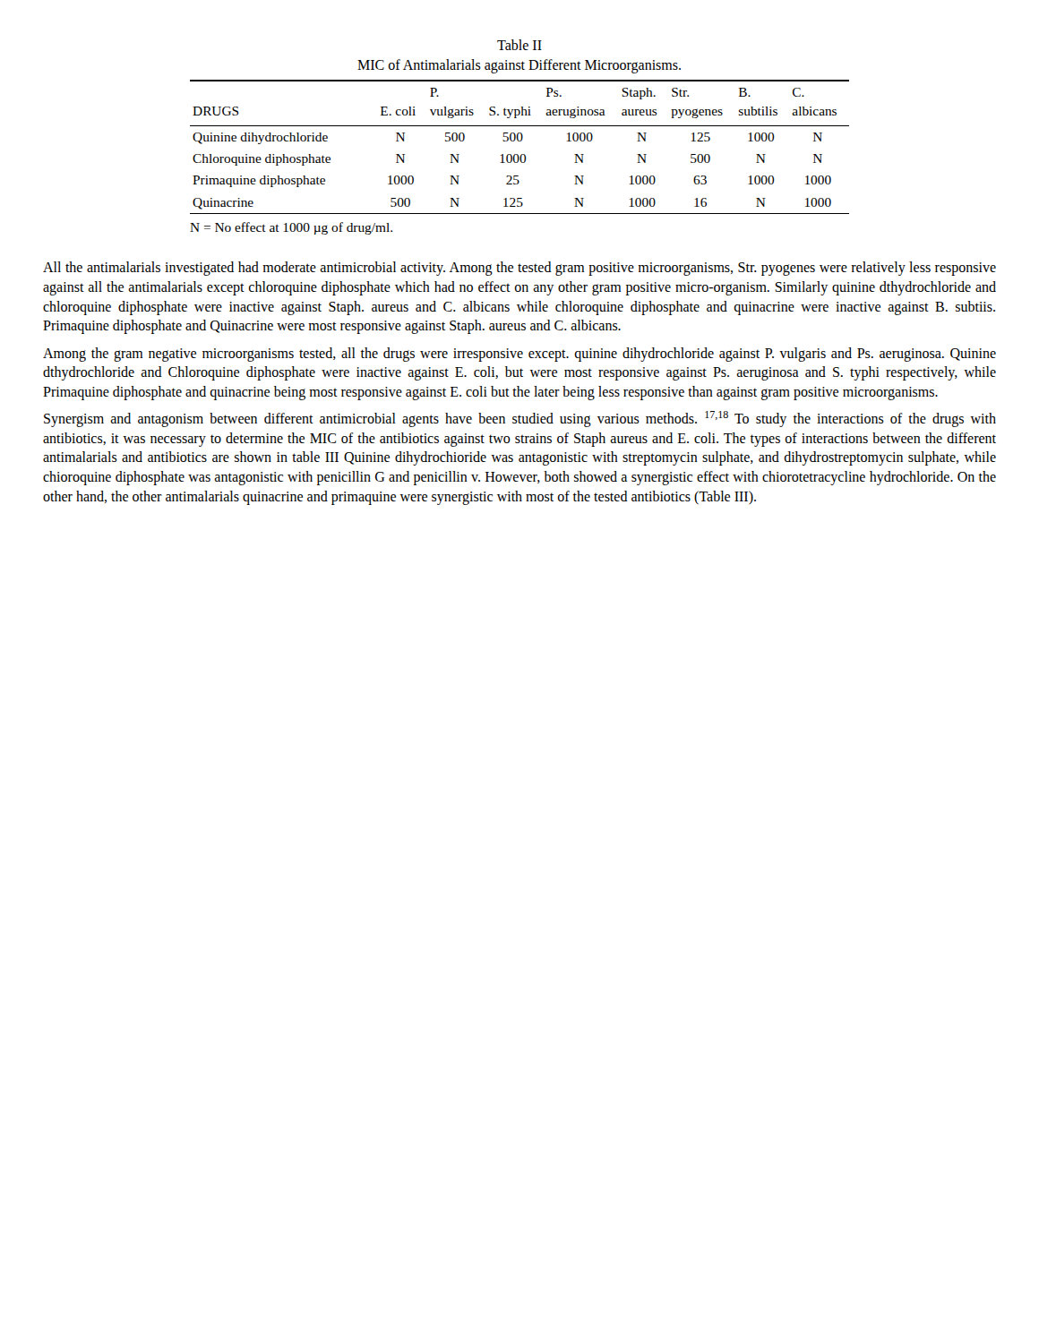Table II MIC of Antimalarials against Different Microorganisms.
| DRUGS | E. coli | P. vulgaris | S. typhi | Ps. aeruginosa | Staph. aureus | Str. pyogenes | B. subtilis | C. albicans |
| --- | --- | --- | --- | --- | --- | --- | --- | --- |
| Quinine dihydrochloride | N | 500 | 500 | 1000 | N | 125 | 1000 | N |
| Chloroquine diphosphate | N | N | 1000 | N | N | 500 | N | N |
| Primaquine diphosphate | 1000 | N | 25 | N | 1000 | 63 | 1000 | 1000 |
| Quinacrine | 500 | N | 125 | N | 1000 | 16 | N | 1000 |
N = No effect at 1000 µg of drug/ml.
All the antimalarials investigated had moderate antimicrobial activity. Among the tested gram positive microorganisms, Str. pyogenes were relatively less responsive against all the antimalarials except chloroquine diphosphate which had no effect on any other gram positive micro-organism. Similarly quinine dthydrochloride and chloroquine diphosphate were inactive against Staph. aureus and C. albicans while chloroquine diphosphate and quinacrine were inactive against B. subtiis. Primaquine diphosphate and Quinacrine were most responsive against Staph. aureus and C. albicans.
Among the gram negative microorganisms tested, all the drugs were irresponsive except. quinine dihydrochloride against P. vulgaris and Ps. aeruginosa. Quinine dthydrochloride and Chloroquine diphosphate were inactive against E. coli, but were most responsive against Ps. aeruginosa and S. typhi respectively, while Primaquine diphosphate and quinacrine being most responsive against E. coli but the later being less responsive than against gram positive microorganisms.
Synergism and antagonism between different antimicrobial agents have been studied using various methods. 17,18 To study the interactions of the drugs with antibiotics, it was necessary to determine the MIC of the antibiotics against two strains of Staph aureus and E. coli. The types of interactions between the different antimalarials and antibiotics are shown in table III Quinine dihydrochioride was antagonistic with streptomycin sulphate, and dihydrostreptomycin sulphate, while chioroquine diphosphate was antagonistic with penicillin G and penicillin v. However, both showed a synergistic effect with chiorotetracycline hydrochloride. On the other hand, the other antimalarials quinacrine and primaquine were synergistic with most of the tested antibiotics (Table III).